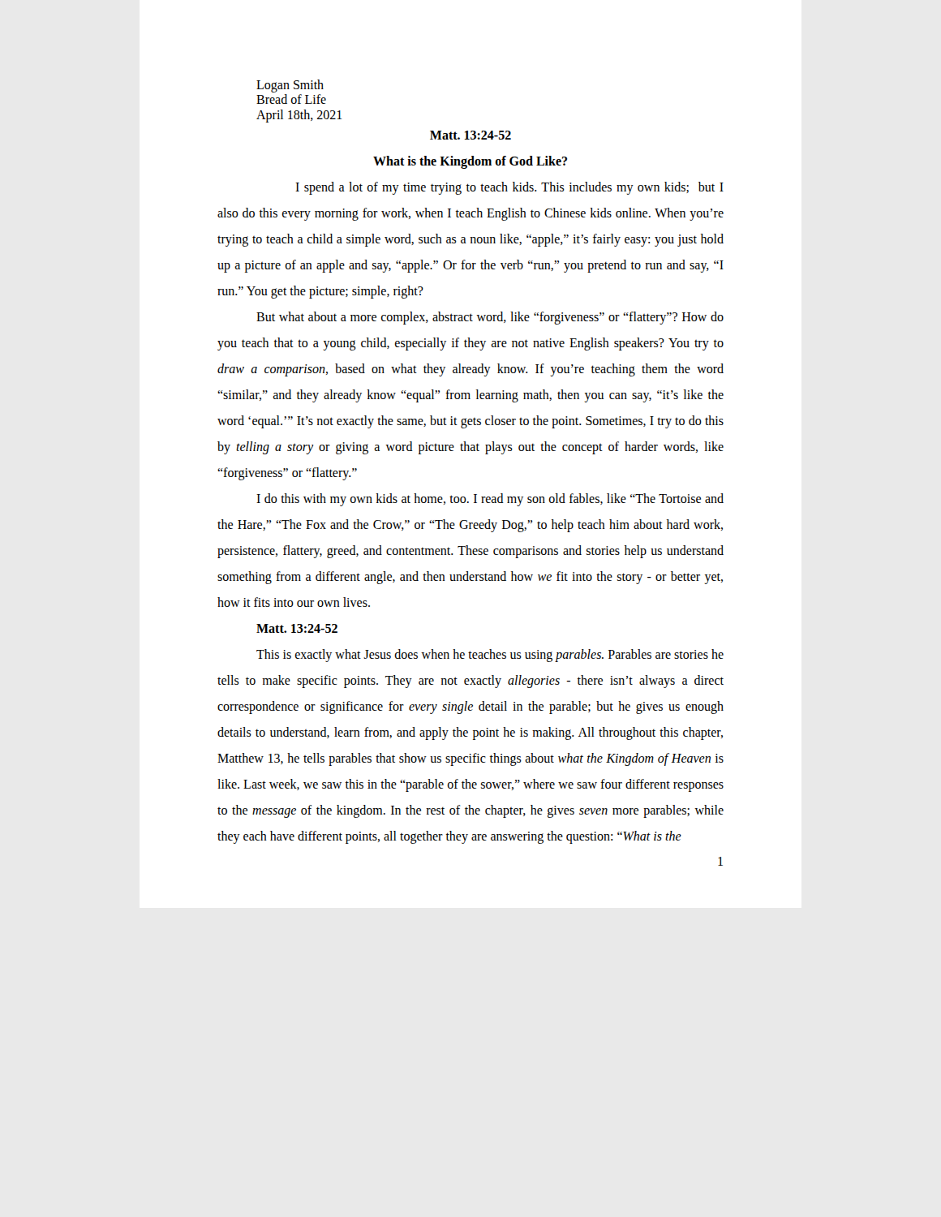Logan Smith
Bread of Life
April 18th, 2021
Matt. 13:24-52
What is the Kingdom of God Like?
I spend a lot of my time trying to teach kids. This includes my own kids; but I also do this every morning for work, when I teach English to Chinese kids online. When you’re trying to teach a child a simple word, such as a noun like, “apple,” it’s fairly easy: you just hold up a picture of an apple and say, “apple.” Or for the verb “run,” you pretend to run and say, “I run.” You get the picture; simple, right?
But what about a more complex, abstract word, like “forgiveness” or “flattery”? How do you teach that to a young child, especially if they are not native English speakers? You try to draw a comparison, based on what they already know. If you’re teaching them the word “similar,” and they already know “equal” from learning math, then you can say, “it’s like the word ‘equal.’” It’s not exactly the same, but it gets closer to the point. Sometimes, I try to do this by telling a story or giving a word picture that plays out the concept of harder words, like “forgiveness” or “flattery.”
I do this with my own kids at home, too. I read my son old fables, like “The Tortoise and the Hare,” “The Fox and the Crow,” or “The Greedy Dog,” to help teach him about hard work, persistence, flattery, greed, and contentment. These comparisons and stories help us understand something from a different angle, and then understand how we fit into the story - or better yet, how it fits into our own lives.
Matt. 13:24-52
This is exactly what Jesus does when he teaches us using parables. Parables are stories he tells to make specific points. They are not exactly allegories - there isn’t always a direct correspondence or significance for every single detail in the parable; but he gives us enough details to understand, learn from, and apply the point he is making. All throughout this chapter, Matthew 13, he tells parables that show us specific things about what the Kingdom of Heaven is like. Last week, we saw this in the “parable of the sower,” where we saw four different responses to the message of the kingdom. In the rest of the chapter, he gives seven more parables; while they each have different points, all together they are answering the question: “What is the
1